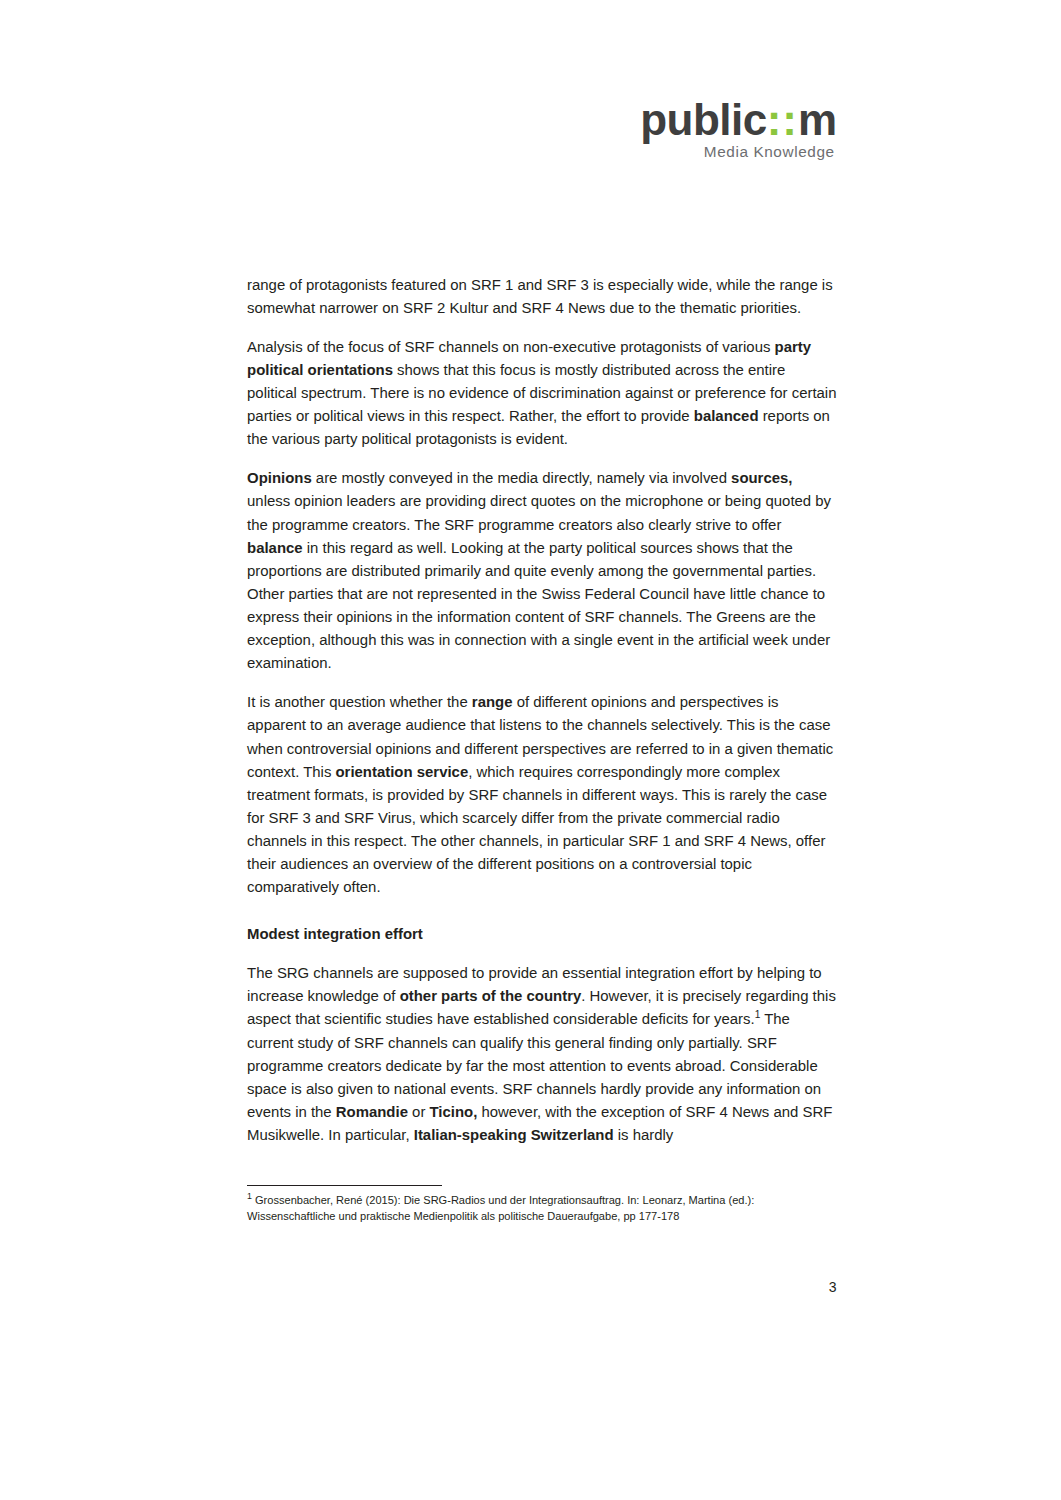public:: m
Media Knowledge
range of protagonists featured on SRF 1 and SRF 3 is especially wide, while the range is somewhat narrower on SRF 2 Kultur and SRF 4 News due to the thematic priorities.
Analysis of the focus of SRF channels on non-executive protagonists of various party political orientations shows that this focus is mostly distributed across the entire political spectrum. There is no evidence of discrimination against or preference for certain parties or political views in this respect. Rather, the effort to provide balanced reports on the various party political protagonists is evident.
Opinions are mostly conveyed in the media directly, namely via involved sources, unless opinion leaders are providing direct quotes on the microphone or being quoted by the programme creators. The SRF programme creators also clearly strive to offer balance in this regard as well. Looking at the party political sources shows that the proportions are distributed primarily and quite evenly among the governmental parties. Other parties that are not represented in the Swiss Federal Council have little chance to express their opinions in the information content of SRF channels. The Greens are the exception, although this was in connection with a single event in the artificial week under examination.
It is another question whether the range of different opinions and perspectives is apparent to an average audience that listens to the channels selectively. This is the case when controversial opinions and different perspectives are referred to in a given thematic context. This orientation service, which requires correspondingly more complex treatment formats, is provided by SRF channels in different ways. This is rarely the case for SRF 3 and SRF Virus, which scarcely differ from the private commercial radio channels in this respect. The other channels, in particular SRF 1 and SRF 4 News, offer their audiences an overview of the different positions on a controversial topic comparatively often.
Modest integration effort
The SRG channels are supposed to provide an essential integration effort by helping to increase knowledge of other parts of the country. However, it is precisely regarding this aspect that scientific studies have established considerable deficits for years.1 The current study of SRF channels can qualify this general finding only partially. SRF programme creators dedicate by far the most attention to events abroad. Considerable space is also given to national events. SRF channels hardly provide any information on events in the Romandie or Ticino, however, with the exception of SRF 4 News and SRF Musikwelle. In particular, Italian-speaking Switzerland is hardly
1 Grossenbacher, René (2015): Die SRG-Radios und der Integrationsauftrag. In: Leonarz, Martina (ed.): Wissenschaftliche und praktische Medienpolitik als politische Daueraufgabe, pp 177-178
3